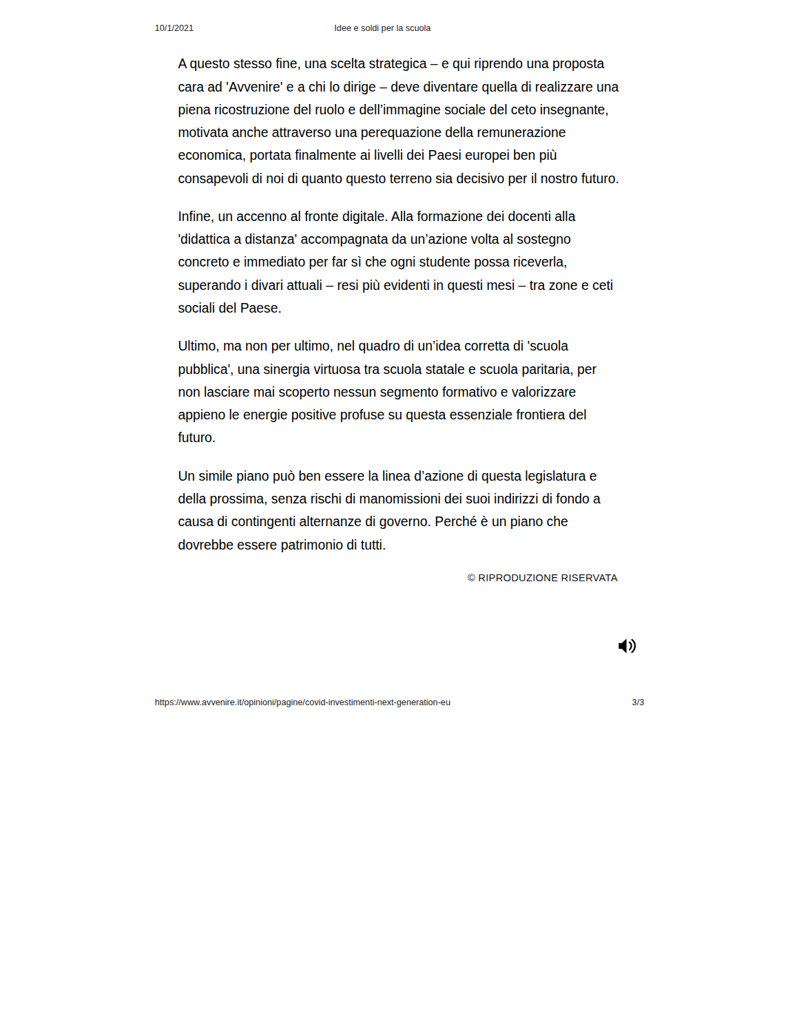10/1/2021
Idee e soldi per la scuola
A questo stesso fine, una scelta strategica – e qui riprendo una proposta cara ad 'Avvenire' e a chi lo dirige – deve diventare quella di realizzare una piena ricostruzione del ruolo e dell’immagine sociale del ceto insegnante, motivata anche attraverso una perequazione della remunerazione economica, portata finalmente ai livelli dei Paesi europei ben più consapevoli di noi di quanto questo terreno sia decisivo per il nostro futuro.
Infine, un accenno al fronte digitale. Alla formazione dei docenti alla 'didattica a distanza' accompagnata da un’azione volta al sostegno concreto e immediato per far sì che ogni studente possa riceverla, superando i divari attuali – resi più evidenti in questi mesi – tra zone e ceti sociali del Paese.
Ultimo, ma non per ultimo, nel quadro di un’idea corretta di 'scuola pubblica', una sinergia virtuosa tra scuola statale e scuola paritaria, per non lasciare mai scoperto nessun segmento formativo e valorizzare appieno le energie positive profuse su questa essenziale frontiera del futuro.
Un simile piano può ben essere la linea d’azione di questa legislatura e della prossima, senza rischi di manomissioni dei suoi indirizzi di fondo a causa di contingenti alternanze di governo. Perché è un piano che dovrebbe essere patrimonio di tutti.
© RIPRODUZIONE RISERVATA
https://www.avvenire.it/opinioni/pagine/covid-investimenti-next-generation-eu
3/3